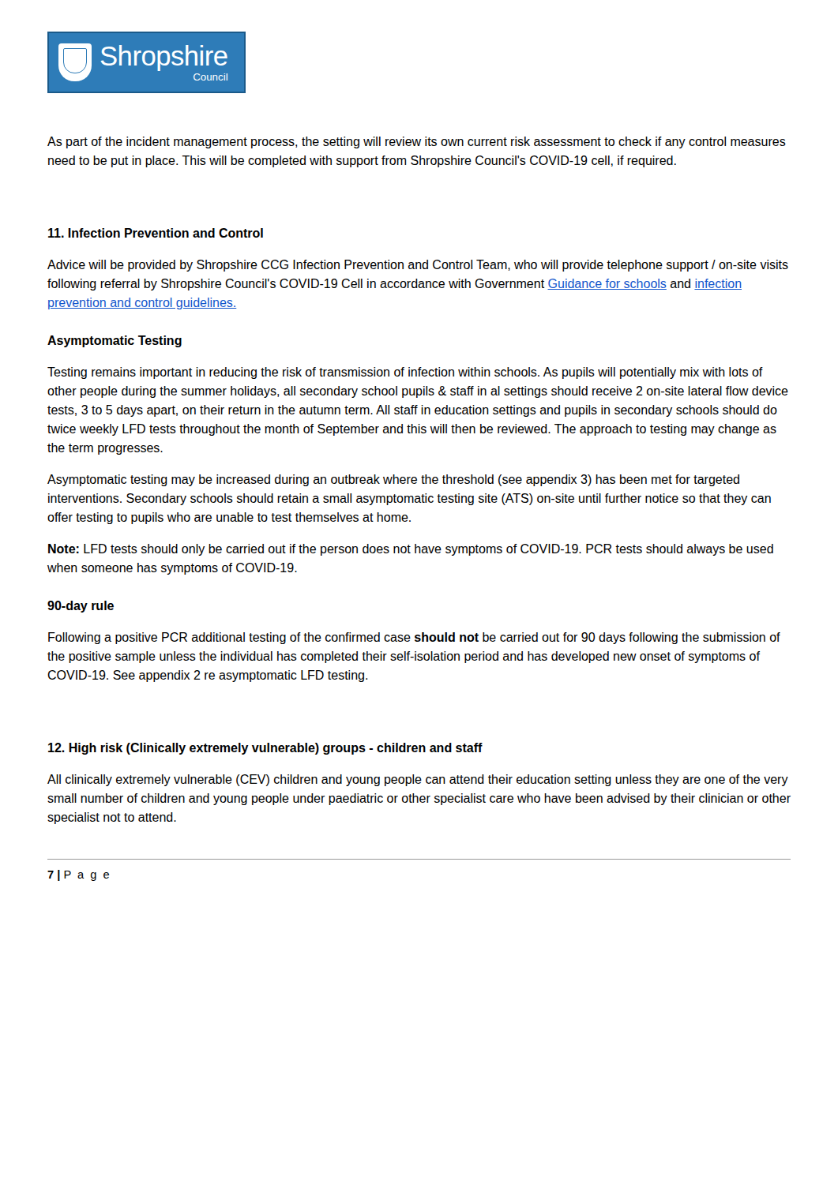Shropshire Council
As part of the incident management process, the setting will review its own current risk assessment to check if any control measures need to be put in place. This will be completed with support from Shropshire Council's COVID-19 cell, if required.
11. Infection Prevention and Control
Advice will be provided by Shropshire CCG Infection Prevention and Control Team, who will provide telephone support / on-site visits following referral by Shropshire Council's COVID-19 Cell in accordance with Government Guidance for schools and infection prevention and control guidelines.
Asymptomatic Testing
Testing remains important in reducing the risk of transmission of infection within schools. As pupils will potentially mix with lots of other people during the summer holidays, all secondary school pupils & staff in al settings should receive 2 on-site lateral flow device tests, 3 to 5 days apart, on their return in the autumn term. All staff in education settings and pupils in secondary schools should do twice weekly LFD tests throughout the month of September and this will then be reviewed. The approach to testing may change as the term progresses.
Asymptomatic testing may be increased during an outbreak where the threshold (see appendix 3) has been met for targeted interventions. Secondary schools should retain a small asymptomatic testing site (ATS) on-site until further notice so that they can offer testing to pupils who are unable to test themselves at home.
Note: LFD tests should only be carried out if the person does not have symptoms of COVID-19. PCR tests should always be used when someone has symptoms of COVID-19.
90-day rule
Following a positive PCR additional testing of the confirmed case should not be carried out for 90 days following the submission of the positive sample unless the individual has completed their self-isolation period and has developed new onset of symptoms of COVID-19. See appendix 2 re asymptomatic LFD testing.
12. High risk (Clinically extremely vulnerable) groups - children and staff
All clinically extremely vulnerable (CEV) children and young people can attend their education setting unless they are one of the very small number of children and young people under paediatric or other specialist care who have been advised by their clinician or other specialist not to attend.
7 | P a g e